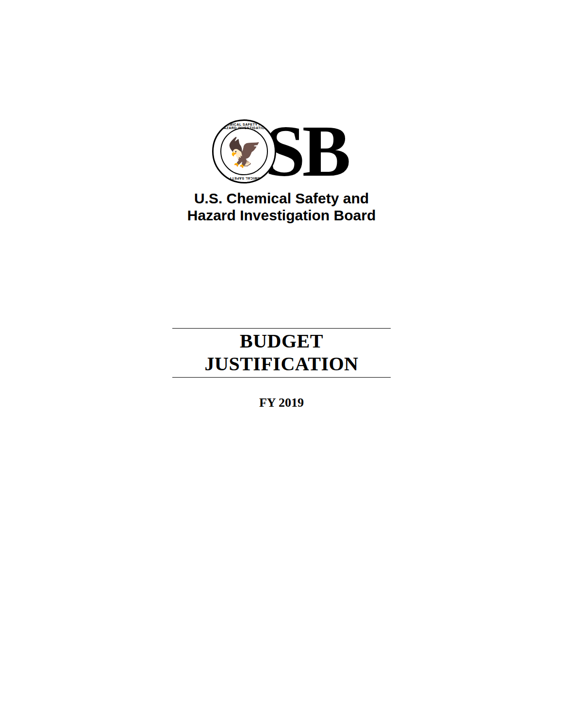CSB CHEMICAL SAFETY AND HAZARD INVESTIGATION U.S. CHEMICAL SAFETY BOARD 🦅
U.S. Chemical Safety and
Hazard Investigation Board
BUDGET JUSTIFICATION
FY 2019